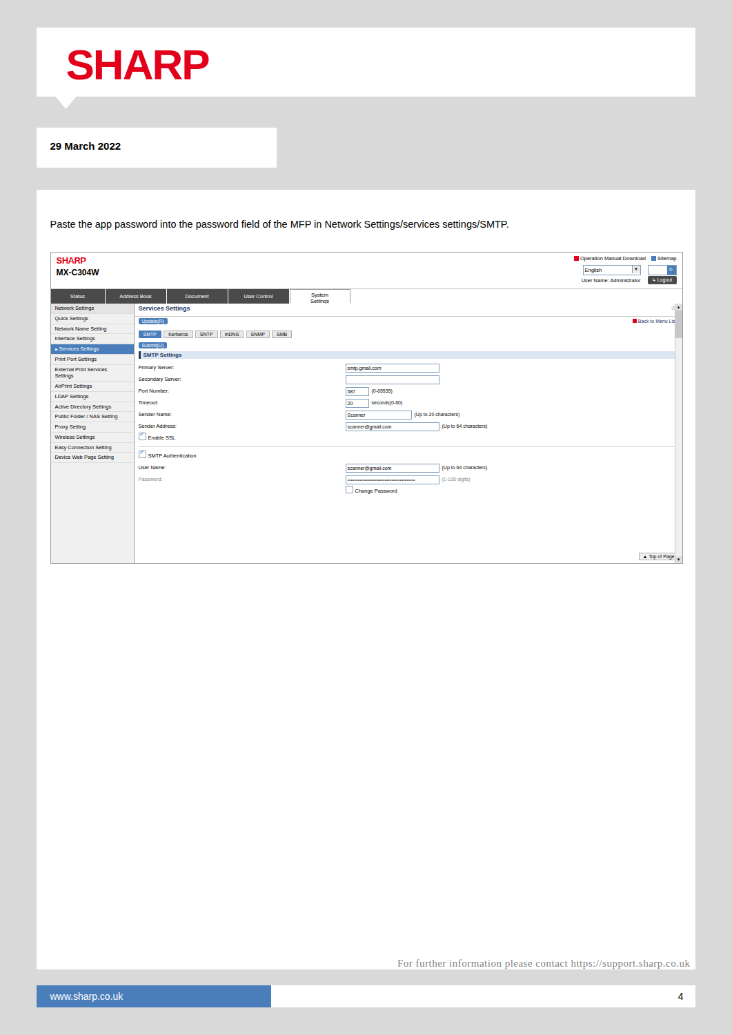SHARP
29 March 2022
Paste the app password into the password field of the MFP in Network Settings/services settings/SMTP.
SHARP
MX-C304W
Operation Manual Download Sitemap
English▼
🔍
User Name: Administrator
↳ Logout
Status
Address Book
Document
Operations
User Control
System
Settings
Network Settings
Quick Settings
Network Name Setting
Interface Settings
Services Settings
Print Port Settings
External Print Services
Settings
AirPrint Settings
LDAP Settings
Active Directory Settings
Public Folder / NAS Setting
Proxy Setting
Wireless Settings
Easy Connection Setting
Device Web Page Setting
Services Settings☆
Update(R) Back to Menu List
SMTP Kerberos SNTP mDNS SNMP SMB
Submit(U)
SMTP Settings
Primary Server: smtp.gmail.com
Secondary Server:
Port Number: 587(0-65535)
Timeout: 20 seconds(0-60)
Sender Name: Scanner(Up to 20 characters)
Sender Address: scanner@gmail.com(Up to 64 characters)
Enable SSL
SMTP Authentication
User Name: scanner@gmail.com(Up to 64 characters)
Password: ••••••••••••••••••••••••••••••••••••••••(1-128 digits)
Change Password
▲ Top of Page
▲
▼
For further information please contact https://support.sharp.co.uk
www.sharp.co.uk
4